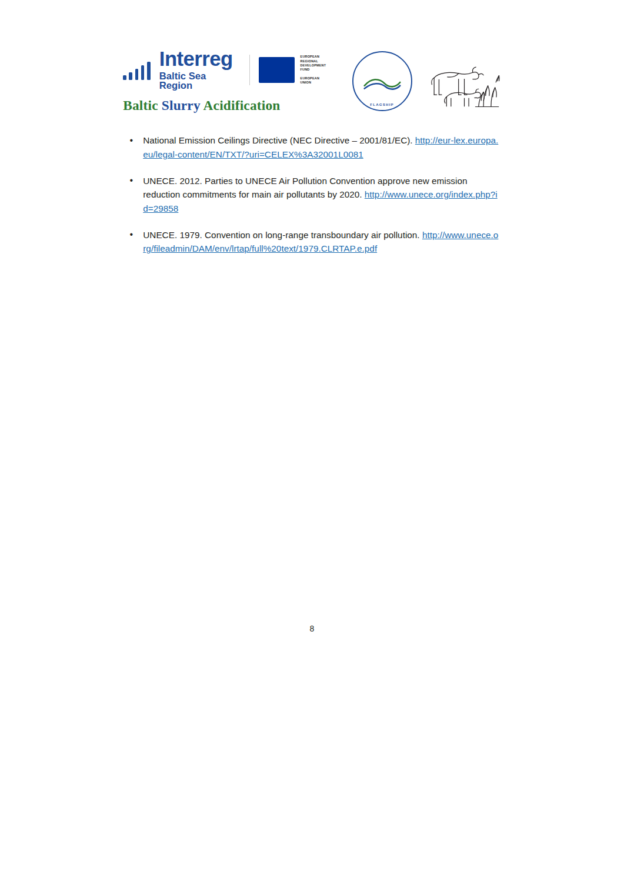Interreg
Baltic Sea Region
European
Regional
Development
Fund
European Union
Baltic Slurry Acidification
FLAGSHIP
National Emission Ceilings Directive (NEC Directive – 2001/81/EC). http://eur-lex.europa.eu/legal-content/EN/TXT/?uri=CELEX%3A32001L0081
UNECE. 2012. Parties to UNECE Air Pollution Convention approve new emission reduction commitments for main air pollutants by 2020. http://www.unece.org/index.php?id=29858
UNECE. 1979. Convention on long-range transboundary air pollution. http://www.unece.org/fileadmin/DAM/env/lrtap/full%20text/1979.CLRTAP.e.pdf
8